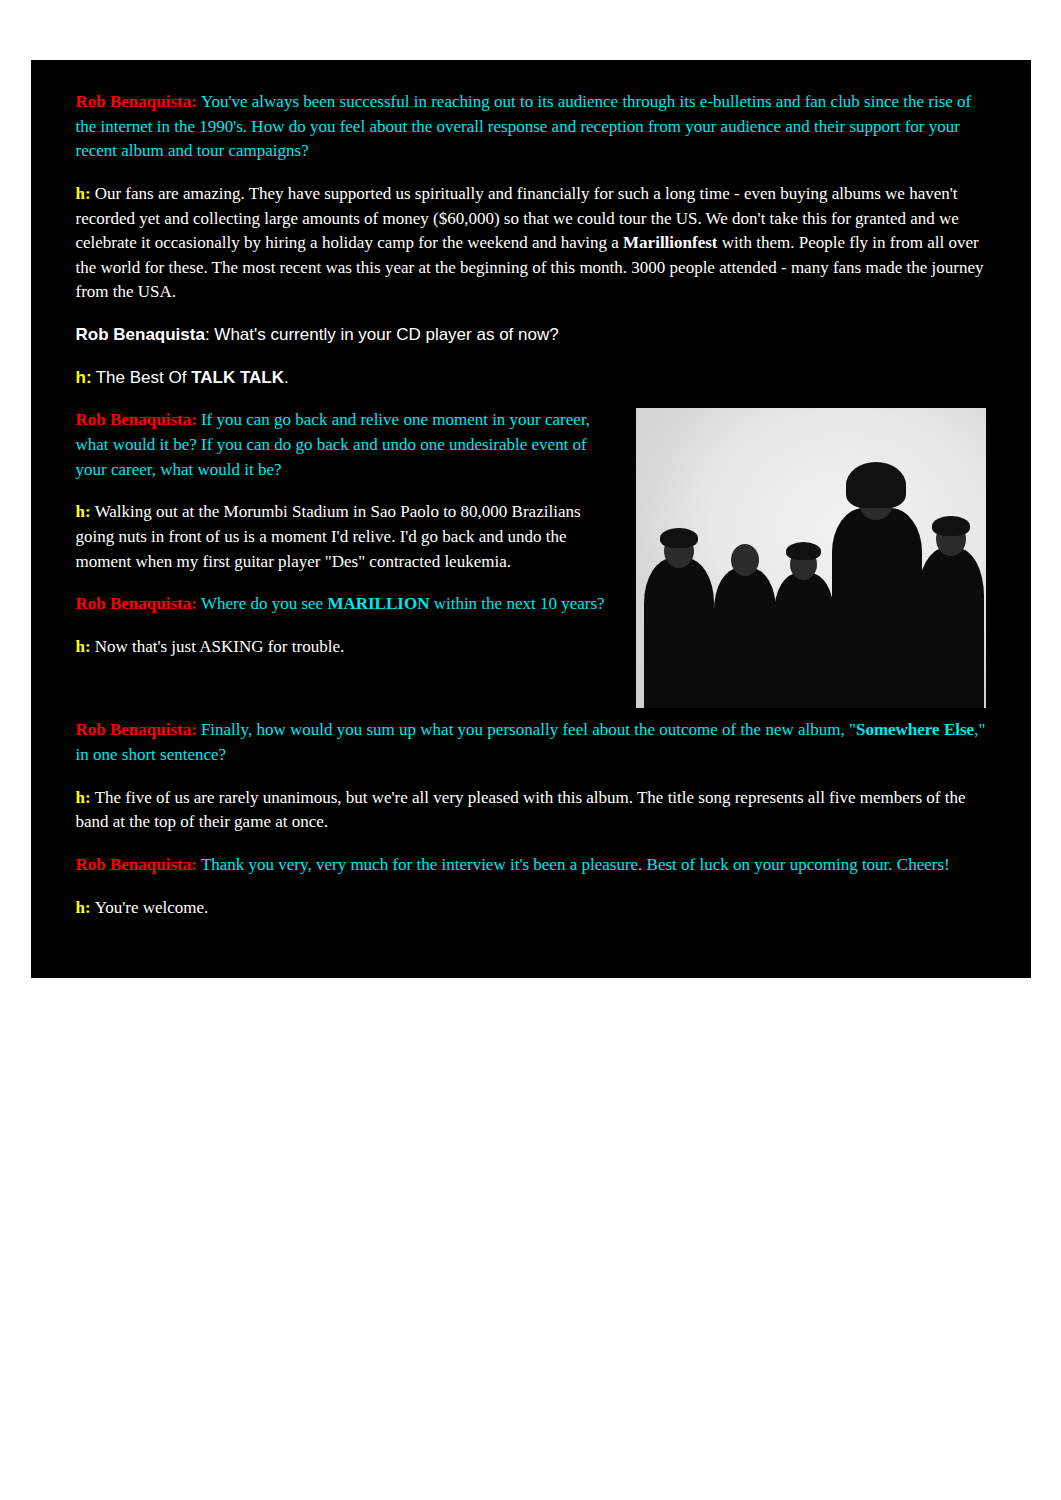Rob Benaquista: You've always been successful in reaching out to its audience through its e-bulletins and fan club since the rise of the internet in the 1990's. How do you feel about the overall response and reception from your audience and their support for your recent album and tour campaigns?
h: Our fans are amazing. They have supported us spiritually and financially for such a long time - even buying albums we haven't recorded yet and collecting large amounts of money ($60,000) so that we could tour the US. We don't take this for granted and we celebrate it occasionally by hiring a holiday camp for the weekend and having a Marillionfest with them. People fly in from all over the world for these. The most recent was this year at the beginning of this month. 3000 people attended - many fans made the journey from the USA.
Rob Benaquista: What's currently in your CD player as of now?
h: The Best Of TALK TALK.
Rob Benaquista: If you can go back and relive one moment in your career, what would it be? If you can do go back and undo one undesirable event of your career, what would it be?
h: Walking out at the Morumbi Stadium in Sao Paolo to 80,000 Brazilians going nuts in front of us is a moment I'd relive. I'd go back and undo the moment when my first guitar player "Des" contracted leukemia.
Rob Benaquista: Where do you see MARILLION within the next 10 years?
h: Now that's just ASKING for trouble.
Rob Benaquista: Finally, how would you sum up what you personally feel about the outcome of the new album, "Somewhere Else," in one short sentence?
h: The five of us are rarely unanimous, but we're all very pleased with this album. The title song represents all five members of the band at the top of their game at once.
Rob Benaquista: Thank you very, very much for the interview it's been a pleasure. Best of luck on your upcoming tour. Cheers!
h: You're welcome.